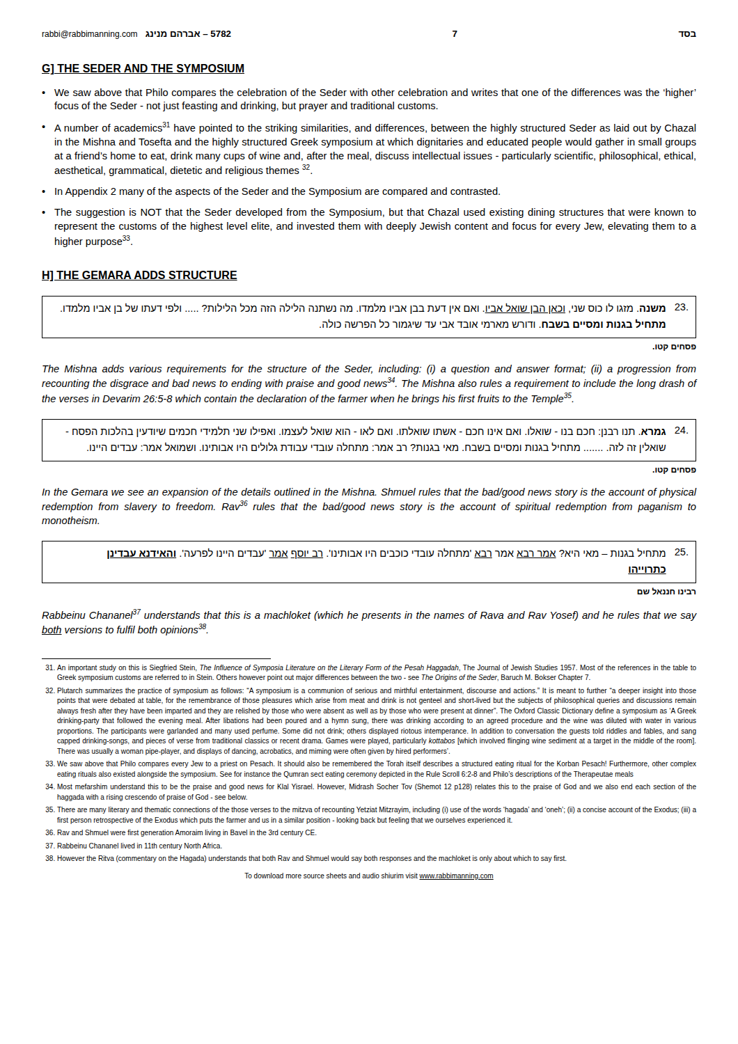5782 – אברהם מנינג rabbi@rabbimanning.com
7
בסד
G] THE SEDER AND THE SYMPOSIUM
We saw above that Philo compares the celebration of the Seder with other celebration and writes that one of the differences was the ‘higher’ focus of the Seder - not just feasting and drinking, but prayer and traditional customs.
A number of academics31 have pointed to the striking similarities, and differences, between the highly structured Seder as laid out by Chazal in the Mishna and Tosefta and the highly structured Greek symposium at which dignitaries and educated people would gather in small groups at a friend’s home to eat, drink many cups of wine and, after the meal, discuss intellectual issues - particularly scientific, philosophical, ethical, aesthetical, grammatical, dietetic and religious themes 32.
In Appendix 2 many of the aspects of the Seder and the Symposium are compared and contrasted.
The suggestion is NOT that the Seder developed from the Symposium, but that Chazal used existing dining structures that were known to represent the customs of the highest level elite, and invested them with deeply Jewish content and focus for every Jew, elevating them to a higher purpose33.
H] THE GEMARA ADDS STRUCTURE
משנה. מזגו לו כוס שני, וכאן הבן שואל אביו. ואם אין דעת בבן אביו מלמדו. מה נשתנה הלילה הזה מכל הלילות? ..... ולפי דעתו של בן אביו מלמדו. מתחיל בגנות ומסיים בשבח. ודורש מארמי אובד אבי עד שיגמור כל הפרשה כולה.
23.
פסחים קטו.
The Mishna adds various requirements for the structure of the Seder, including: (i) a question and answer format; (ii) a progression from recounting the disgrace and bad news to ending with praise and good news34. The Mishna also rules a requirement to include the long drash of the verses in Devarim 26:5-8 which contain the declaration of the farmer when he brings his first fruits to the Temple35.
גמרא. תנו רבנן: חכם בנו - שואלו. ואם אינו חכם - אשתו שואלתו. ואם לאו - הוא שואל לעצמו. ואפילו שני תלמידי חכמים שיודעין בהלכות הפסח - שואלין זה לזה. ....... מתחיל בגנות ומסיים בשבח. מאי בגנות? רב אמר: מתחלה עובדי עבודת גלולים היו אבותינו. ושמואל אמר: עבדים היינו.
24.
פסחים קטו.
In the Gemara we see an expansion of the details outlined in the Mishna. Shmuel rules that the bad/good news story is the account of physical redemption from slavery to freedom. Rav36 rules that the bad/good news story is the account of spiritual redemption from paganism to monotheism.
מתחיל בגנות – מאי היא? אמר רבא אמר רבא 'מתחלה עובדי כוכבים היו אבותינו'. רב יוסף אמר 'עבדים היינו לפרעה'. והאידנא עבדינן
כתרוייהו
25.
רבינו חננאל שם
Rabbeinu Chananel37 understands that this is a machloket (which he presents in the names of Rava and Rav Yosef) and he rules that we say both versions to fulfil both opinions38.
An important study on this is Siegfried Stein, The Influence of Symposia Literature on the Literary Form of the Pesah Haggadah, The Journal of Jewish Studies 1957. Most of the references in the table to Greek symposium customs are referred to in Stein. Others however point out major differences between the two - see The Origins of the Seder, Baruch M. Bokser Chapter 7.
Plutarch summarizes the practice of symposium as follows: “A symposium is a communion of serious and mirthful entertainment, discourse and actions.” It is meant to further “a deeper insight into those points that were debated at table, for the remembrance of those pleasures which arise from meat and drink is not genteel and short-lived but the subjects of philosophical queries and discussions remain always fresh after they have been imparted and they are relished by those who were absent as well as by those who were present at dinner”. The Oxford Classic Dictionary define a symposium as ‘A Greek drinking-party that followed the evening meal. After libations had been poured and a hymn sung, there was drinking according to an agreed procedure and the wine was diluted with water in various proportions. The participants were garlanded and many used perfume. Some did not drink; others displayed riotous intemperance. In addition to conversation the guests told riddles and fables, and sang capped drinking-songs, and pieces of verse from traditional classics or recent drama. Games were played, particularly kottabos [which involved flinging wine sediment at a target in the middle of the room]. There was usually a woman pipe-player, and displays of dancing, acrobatics, and miming were often given by hired performers’.
We saw above that Philo compares every Jew to a priest on Pesach. It should also be remembered the Torah itself describes a structured eating ritual for the Korban Pesach! Furthermore, other complex eating rituals also existed alongside the symposium. See for instance the Qumran sect eating ceremony depicted in the Rule Scroll 6:2-8 and Philo’s descriptions of the Therapeutae meals
Most mefarshim understand this to be the praise and good news for Klal Yisrael. However, Midrash Socher Tov (Shemot 12 p128) relates this to the praise of God and we also end each section of the haggada with a rising crescendo of praise of God - see below.
There are many literary and thematic connections of the those verses to the mitzva of recounting Yetziat Mitzrayim, including (i) use of the words ‘hagada’ and ‘oneh’; (ii) a concise account of the Exodus; (iii) a first person retrospective of the Exodus which puts the farmer and us in a similar position - looking back but feeling that we ourselves experienced it.
Rav and Shmuel were first generation Amoraim living in Bavel in the 3rd century CE.
Rabbeinu Chananel lived in 11th century North Africa.
However the Ritva (commentary on the Hagada) understands that both Rav and Shmuel would say both responses and the machloket is only about which to say first.
To download more source sheets and audio shiurim visit www.rabbimanning.com